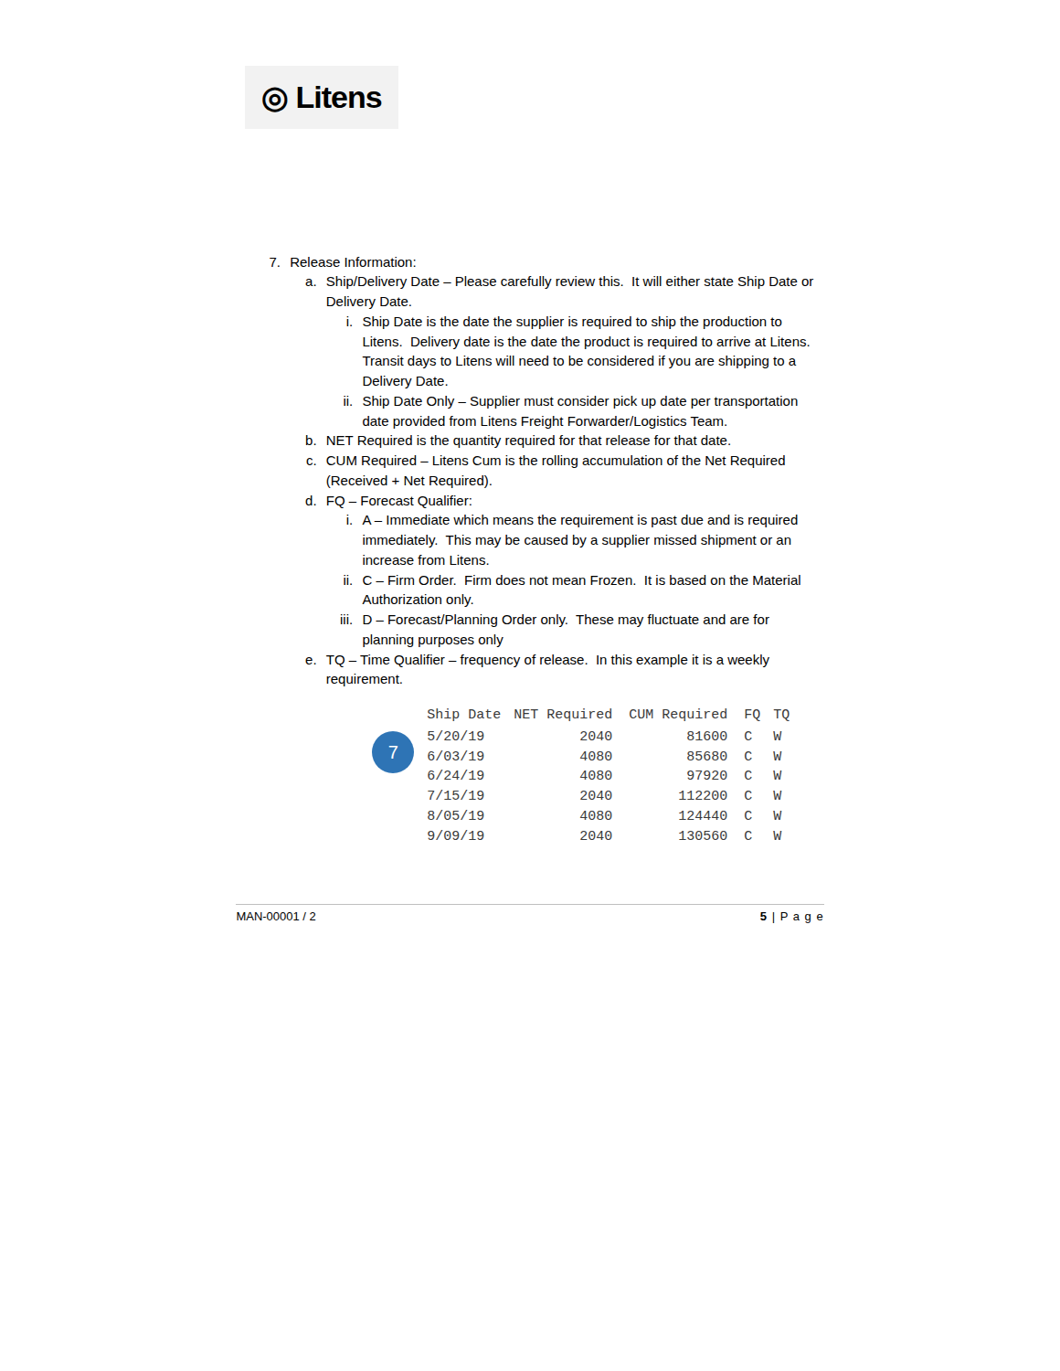◎ Litens
Release Information:
Ship/Delivery Date – Please carefully review this. It will either state Ship Date or Delivery Date.
Ship Date is the date the supplier is required to ship the production to Litens. Delivery date is the date the product is required to arrive at Litens. Transit days to Litens will need to be considered if you are shipping to a Delivery Date.
Ship Date Only – Supplier must consider pick up date per transportation date provided from Litens Freight Forwarder/Logistics Team.
NET Required is the quantity required for that release for that date.
CUM Required – Litens Cum is the rolling accumulation of the Net Required (Received + Net Required).
FQ – Forecast Qualifier:
A – Immediate which means the requirement is past due and is required immediately. This may be caused by a supplier missed shipment or an increase from Litens.
C – Firm Order. Firm does not mean Frozen. It is based on the Material Authorization only.
D – Forecast/Planning Order only. These may fluctuate and are for planning purposes only
TQ – Time Qualifier – frequency of release. In this example it is a weekly requirement.
7
| Ship Date | NET Required | CUM Required | FQ | TQ |
| --- | --- | --- | --- | --- |
| 5/20/19 | 2040 | 81600 | C | W |
| 6/03/19 | 4080 | 85680 | C | W |
| 6/24/19 | 4080 | 97920 | C | W |
| 7/15/19 | 2040 | 112200 | C | W |
| 8/05/19 | 4080 | 124440 | C | W |
| 9/09/19 | 2040 | 130560 | C | W |
MAN-00001 / 2 5 | P a g e